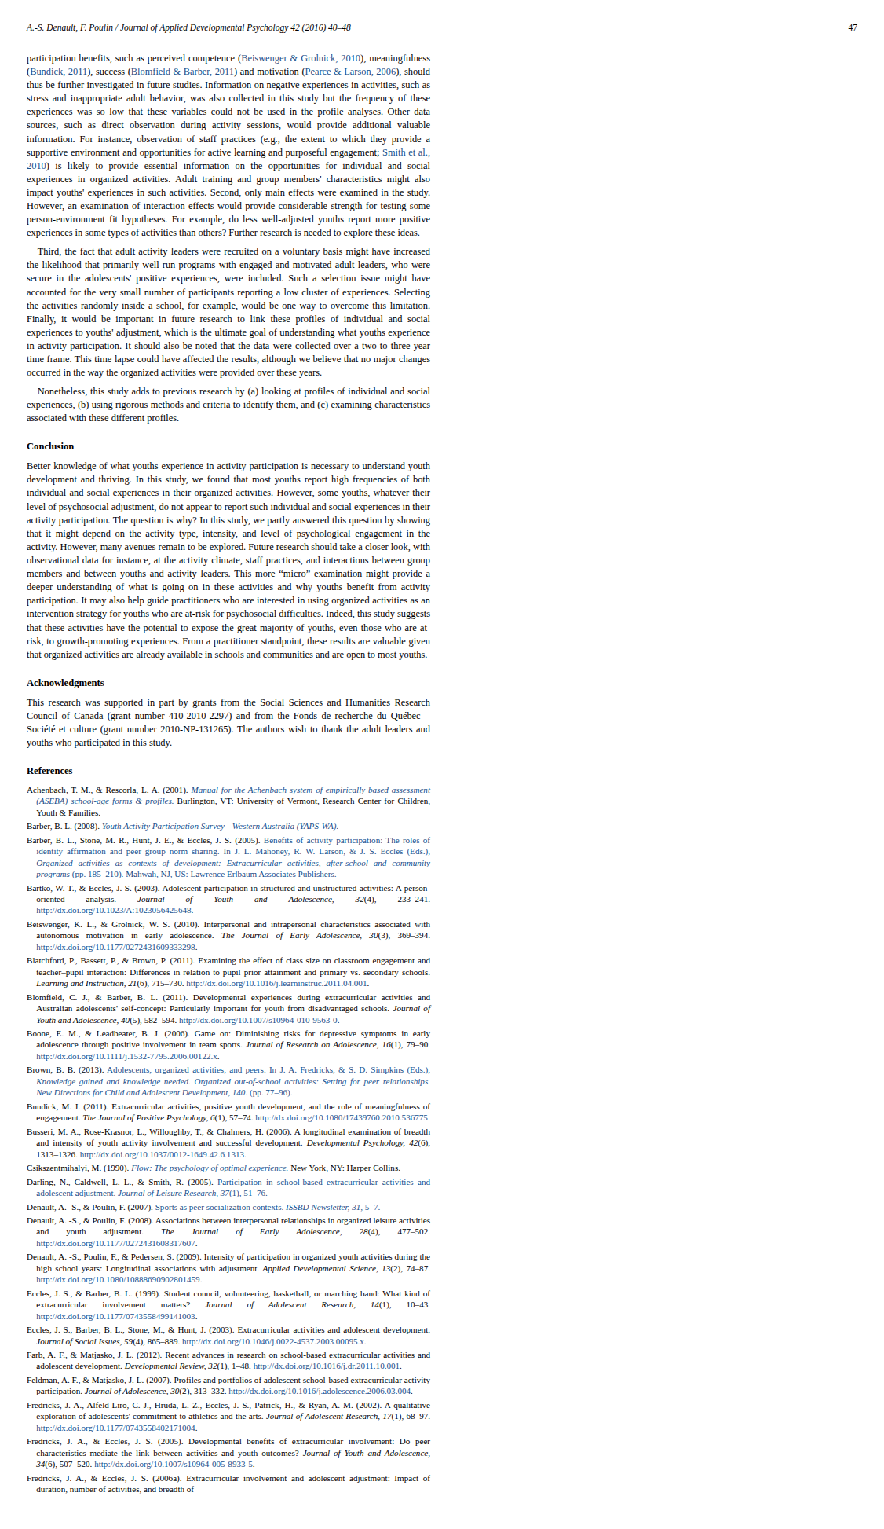A.-S. Denault, F. Poulin / Journal of Applied Developmental Psychology 42 (2016) 40–48 47
participation benefits, such as perceived competence (Beiswenger & Grolnick, 2010), meaningfulness (Bundick, 2011), success (Blomfield & Barber, 2011) and motivation (Pearce & Larson, 2006), should thus be further investigated in future studies. Information on negative experiences in activities, such as stress and inappropriate adult behavior, was also collected in this study but the frequency of these experiences was so low that these variables could not be used in the profile analyses. Other data sources, such as direct observation during activity sessions, would provide additional valuable information. For instance, observation of staff practices (e.g., the extent to which they provide a supportive environment and opportunities for active learning and purposeful engagement; Smith et al., 2010) is likely to provide essential information on the opportunities for individual and social experiences in organized activities. Adult training and group members' characteristics might also impact youths' experiences in such activities. Second, only main effects were examined in the study. However, an examination of interaction effects would provide considerable strength for testing some person-environment fit hypotheses. For example, do less well-adjusted youths report more positive experiences in some types of activities than others? Further research is needed to explore these ideas.
Third, the fact that adult activity leaders were recruited on a voluntary basis might have increased the likelihood that primarily well-run programs with engaged and motivated adult leaders, who were secure in the adolescents' positive experiences, were included. Such a selection issue might have accounted for the very small number of participants reporting a low cluster of experiences. Selecting the activities randomly inside a school, for example, would be one way to overcome this limitation. Finally, it would be important in future research to link these profiles of individual and social experiences to youths' adjustment, which is the ultimate goal of understanding what youths experience in activity participation. It should also be noted that the data were collected over a two to three-year time frame. This time lapse could have affected the results, although we believe that no major changes occurred in the way the organized activities were provided over these years.
Nonetheless, this study adds to previous research by (a) looking at profiles of individual and social experiences, (b) using rigorous methods and criteria to identify them, and (c) examining characteristics associated with these different profiles.
Conclusion
Better knowledge of what youths experience in activity participation is necessary to understand youth development and thriving. In this study, we found that most youths report high frequencies of both individual and social experiences in their organized activities. However, some youths, whatever their level of psychosocial adjustment, do not appear to report such individual and social experiences in their activity participation. The question is why? In this study, we partly answered this question by showing that it might depend on the activity type, intensity, and level of psychological engagement in the activity. However, many avenues remain to be explored. Future research should take a closer look, with observational data for instance, at the activity climate, staff practices, and interactions between group members and between youths and activity leaders. This more “micro” examination might provide a deeper understanding of what is going on in these activities and why youths benefit from activity participation. It may also help guide practitioners who are interested in using organized activities as an intervention strategy for youths who are at-risk for psychosocial difficulties. Indeed, this study suggests that these activities have the potential to expose the great majority of youths, even those who are at-risk, to growth-promoting experiences. From a practitioner standpoint, these results are valuable given that organized activities are already available in schools and communities and are open to most youths.
Acknowledgments
This research was supported in part by grants from the Social Sciences and Humanities Research Council of Canada (grant number 410-2010-2297) and from the Fonds de recherche du Québec—Société et culture (grant number 2010-NP-131265). The authors wish to thank the adult leaders and youths who participated in this study.
References
Achenbach, T. M., & Rescorla, L. A. (2001). Manual for the Achenbach system of empirically based assessment (ASEBA) school-age forms & profiles. Burlington, VT: University of Vermont, Research Center for Children, Youth & Families.
Barber, B. L. (2008). Youth Activity Participation Survey—Western Australia (YAPS-WA).
Barber, B. L., Stone, M. R., Hunt, J. E., & Eccles, J. S. (2005). Benefits of activity participation: The roles of identity affirmation and peer group norm sharing. In J. L. Mahoney, R. W. Larson, & J. S. Eccles (Eds.), Organized activities as contexts of development: Extracurricular activities, after-school and community programs (pp. 185–210). Mahwah, NJ, US: Lawrence Erlbaum Associates Publishers.
Bartko, W. T., & Eccles, J. S. (2003). Adolescent participation in structured and unstructured activities: A person-oriented analysis. Journal of Youth and Adolescence, 32(4), 233–241. http://dx.doi.org/10.1023/A:1023056425648.
Beiswenger, K. L., & Grolnick, W. S. (2010). Interpersonal and intrapersonal characteristics associated with autonomous motivation in early adolescence. The Journal of Early Adolescence, 30(3), 369–394. http://dx.doi.org/10.1177/0272431609333298.
Blatchford, P., Bassett, P., & Brown, P. (2011). Examining the effect of class size on classroom engagement and teacher–pupil interaction: Differences in relation to pupil prior attainment and primary vs. secondary schools. Learning and Instruction, 21(6), 715–730. http://dx.doi.org/10.1016/j.learninstruc.2011.04.001.
Blomfield, C. J., & Barber, B. L. (2011). Developmental experiences during extracurricular activities and Australian adolescents' self-concept: Particularly important for youth from disadvantaged schools. Journal of Youth and Adolescence, 40(5), 582–594. http://dx.doi.org/10.1007/s10964-010-9563-0.
Boone, E. M., & Leadbeater, B. J. (2006). Game on: Diminishing risks for depressive symptoms in early adolescence through positive involvement in team sports. Journal of Research on Adolescence, 16(1), 79–90. http://dx.doi.org/10.1111/j.1532-7795.2006.00122.x.
Brown, B. B. (2013). Adolescents, organized activities, and peers. In J. A. Fredricks, & S. D. Simpkins (Eds.), Knowledge gained and knowledge needed. Organized out-of-school activities: Setting for peer relationships. New Directions for Child and Adolescent Development, 140. (pp. 77–96).
Bundick, M. J. (2011). Extracurricular activities, positive youth development, and the role of meaningfulness of engagement. The Journal of Positive Psychology, 6(1), 57–74. http://dx.doi.org/10.1080/17439760.2010.536775.
Busseri, M. A., Rose-Krasnor, L., Willoughby, T., & Chalmers, H. (2006). A longitudinal examination of breadth and intensity of youth activity involvement and successful development. Developmental Psychology, 42(6), 1313–1326. http://dx.doi.org/10.1037/0012-1649.42.6.1313.
Csikszentmihalyi, M. (1990). Flow: The psychology of optimal experience. New York, NY: Harper Collins.
Darling, N., Caldwell, L. L., & Smith, R. (2005). Participation in school-based extracurricular activities and adolescent adjustment. Journal of Leisure Research, 37(1), 51–76.
Denault, A. -S., & Poulin, F. (2007). Sports as peer socialization contexts. ISSBD Newsletter, 31, 5–7.
Denault, A. -S., & Poulin, F. (2008). Associations between interpersonal relationships in organized leisure activities and youth adjustment. The Journal of Early Adolescence, 28(4), 477–502. http://dx.doi.org/10.1177/0272431608317607.
Denault, A. -S., Poulin, F., & Pedersen, S. (2009). Intensity of participation in organized youth activities during the high school years: Longitudinal associations with adjustment. Applied Developmental Science, 13(2), 74–87. http://dx.doi.org/10.1080/10888690902801459.
Eccles, J. S., & Barber, B. L. (1999). Student council, volunteering, basketball, or marching band: What kind of extracurricular involvement matters? Journal of Adolescent Research, 14(1), 10–43. http://dx.doi.org/10.1177/0743558499141003.
Eccles, J. S., Barber, B. L., Stone, M., & Hunt, J. (2003). Extracurricular activities and adolescent development. Journal of Social Issues, 59(4), 865–889. http://dx.doi.org/10.1046/j.0022-4537.2003.00095.x.
Farb, A. F., & Matjasko, J. L. (2012). Recent advances in research on school-based extracurricular activities and adolescent development. Developmental Review, 32(1), 1–48. http://dx.doi.org/10.1016/j.dr.2011.10.001.
Feldman, A. F., & Matjasko, J. L. (2007). Profiles and portfolios of adolescent school-based extracurricular activity participation. Journal of Adolescence, 30(2), 313–332. http://dx.doi.org/10.1016/j.adolescence.2006.03.004.
Fredricks, J. A., Alfeld-Liro, C. J., Hruda, L. Z., Eccles, J. S., Patrick, H., & Ryan, A. M. (2002). A qualitative exploration of adolescents' commitment to athletics and the arts. Journal of Adolescent Research, 17(1), 68–97. http://dx.doi.org/10.1177/0743558402171004.
Fredricks, J. A., & Eccles, J. S. (2005). Developmental benefits of extracurricular involvement: Do peer characteristics mediate the link between activities and youth outcomes? Journal of Youth and Adolescence, 34(6), 507–520. http://dx.doi.org/10.1007/s10964-005-8933-5.
Fredricks, J. A., & Eccles, J. S. (2006a). Extracurricular involvement and adolescent adjustment: Impact of duration, number of activities, and breadth of